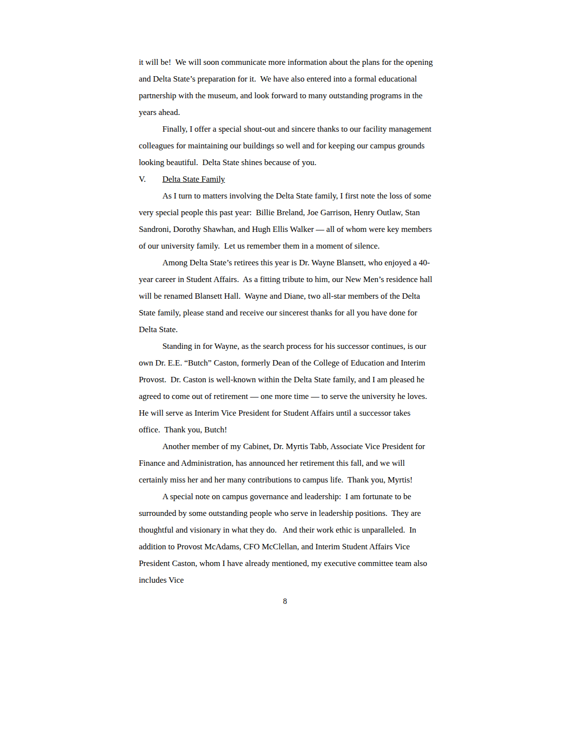it will be! We will soon communicate more information about the plans for the opening and Delta State’s preparation for it. We have also entered into a formal educational partnership with the museum, and look forward to many outstanding programs in the years ahead.
Finally, I offer a special shout-out and sincere thanks to our facility management colleagues for maintaining our buildings so well and for keeping our campus grounds looking beautiful. Delta State shines because of you.
V. Delta State Family
As I turn to matters involving the Delta State family, I first note the loss of some very special people this past year: Billie Breland, Joe Garrison, Henry Outlaw, Stan Sandroni, Dorothy Shawhan, and Hugh Ellis Walker — all of whom were key members of our university family. Let us remember them in a moment of silence.
Among Delta State’s retirees this year is Dr. Wayne Blansett, who enjoyed a 40-year career in Student Affairs. As a fitting tribute to him, our New Men’s residence hall will be renamed Blansett Hall. Wayne and Diane, two all-star members of the Delta State family, please stand and receive our sincerest thanks for all you have done for Delta State.
Standing in for Wayne, as the search process for his successor continues, is our own Dr. E.E. “Butch” Caston, formerly Dean of the College of Education and Interim Provost. Dr. Caston is well-known within the Delta State family, and I am pleased he agreed to come out of retirement — one more time — to serve the university he loves. He will serve as Interim Vice President for Student Affairs until a successor takes office. Thank you, Butch!
Another member of my Cabinet, Dr. Myrtis Tabb, Associate Vice President for Finance and Administration, has announced her retirement this fall, and we will certainly miss her and her many contributions to campus life. Thank you, Myrtis!
A special note on campus governance and leadership: I am fortunate to be surrounded by some outstanding people who serve in leadership positions. They are thoughtful and visionary in what they do. And their work ethic is unparalleled. In addition to Provost McAdams, CFO McClellan, and Interim Student Affairs Vice President Caston, whom I have already mentioned, my executive committee team also includes Vice
8